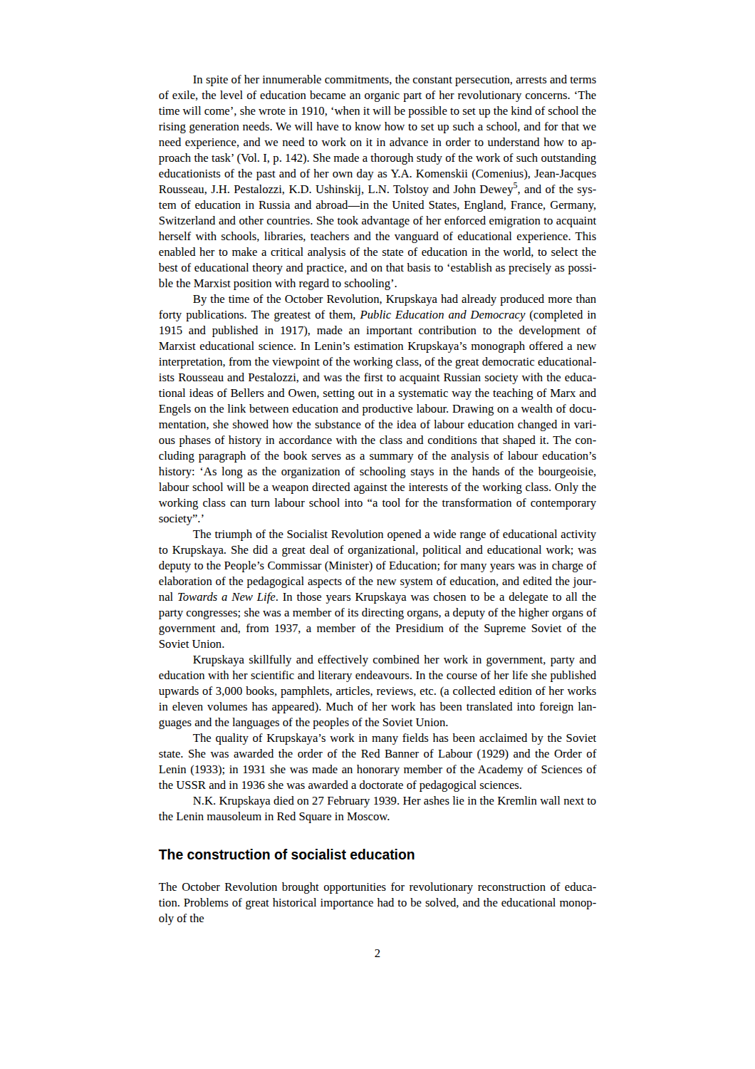In spite of her innumerable commitments, the constant persecution, arrests and terms of exile, the level of education became an organic part of her revolutionary concerns. ‘The time will come’, she wrote in 1910, ‘when it will be possible to set up the kind of school the rising generation needs. We will have to know how to set up such a school, and for that we need experience, and we need to work on it in advance in order to understand how to approach the task’ (Vol. I, p. 142). She made a thorough study of the work of such outstanding educationists of the past and of her own day as Y.A. Komenskii (Comenius), Jean-Jacques Rousseau, J.H. Pestalozzi, K.D. Ushinskij, L.N. Tolstoy and John Dewey5, and of the system of education in Russia and abroad—in the United States, England, France, Germany, Switzerland and other countries. She took advantage of her enforced emigration to acquaint herself with schools, libraries, teachers and the vanguard of educational experience. This enabled her to make a critical analysis of the state of education in the world, to select the best of educational theory and practice, and on that basis to ‘establish as precisely as possible the Marxist position with regard to schooling’.
By the time of the October Revolution, Krupskaya had already produced more than forty publications. The greatest of them, Public Education and Democracy (completed in 1915 and published in 1917), made an important contribution to the development of Marxist educational science. In Lenin’s estimation Krupskaya’s monograph offered a new interpretation, from the viewpoint of the working class, of the great democratic educationalists Rousseau and Pestalozzi, and was the first to acquaint Russian society with the educational ideas of Bellers and Owen, setting out in a systematic way the teaching of Marx and Engels on the link between education and productive labour. Drawing on a wealth of documentation, she showed how the substance of the idea of labour education changed in various phases of history in accordance with the class and conditions that shaped it. The concluding paragraph of the book serves as a summary of the analysis of labour education’s history: ‘As long as the organization of schooling stays in the hands of the bourgeoisie, labour school will be a weapon directed against the interests of the working class. Only the working class can turn labour school into “a tool for the transformation of contemporary society”.’
The triumph of the Socialist Revolution opened a wide range of educational activity to Krupskaya. She did a great deal of organizational, political and educational work; was deputy to the People’s Commissar (Minister) of Education; for many years was in charge of elaboration of the pedagogical aspects of the new system of education, and edited the journal Towards a New Life. In those years Krupskaya was chosen to be a delegate to all the party congresses; she was a member of its directing organs, a deputy of the higher organs of government and, from 1937, a member of the Presidium of the Supreme Soviet of the Soviet Union.
Krupskaya skillfully and effectively combined her work in government, party and education with her scientific and literary endeavours. In the course of her life she published upwards of 3,000 books, pamphlets, articles, reviews, etc. (a collected edition of her works in eleven volumes has appeared). Much of her work has been translated into foreign languages and the languages of the peoples of the Soviet Union.
The quality of Krupskaya’s work in many fields has been acclaimed by the Soviet state. She was awarded the order of the Red Banner of Labour (1929) and the Order of Lenin (1933); in 1931 she was made an honorary member of the Academy of Sciences of the USSR and in 1936 she was awarded a doctorate of pedagogical sciences.
N.K. Krupskaya died on 27 February 1939. Her ashes lie in the Kremlin wall next to the Lenin mausoleum in Red Square in Moscow.
The construction of socialist education
The October Revolution brought opportunities for revolutionary reconstruction of education. Problems of great historical importance had to be solved, and the educational monopoly of the
2